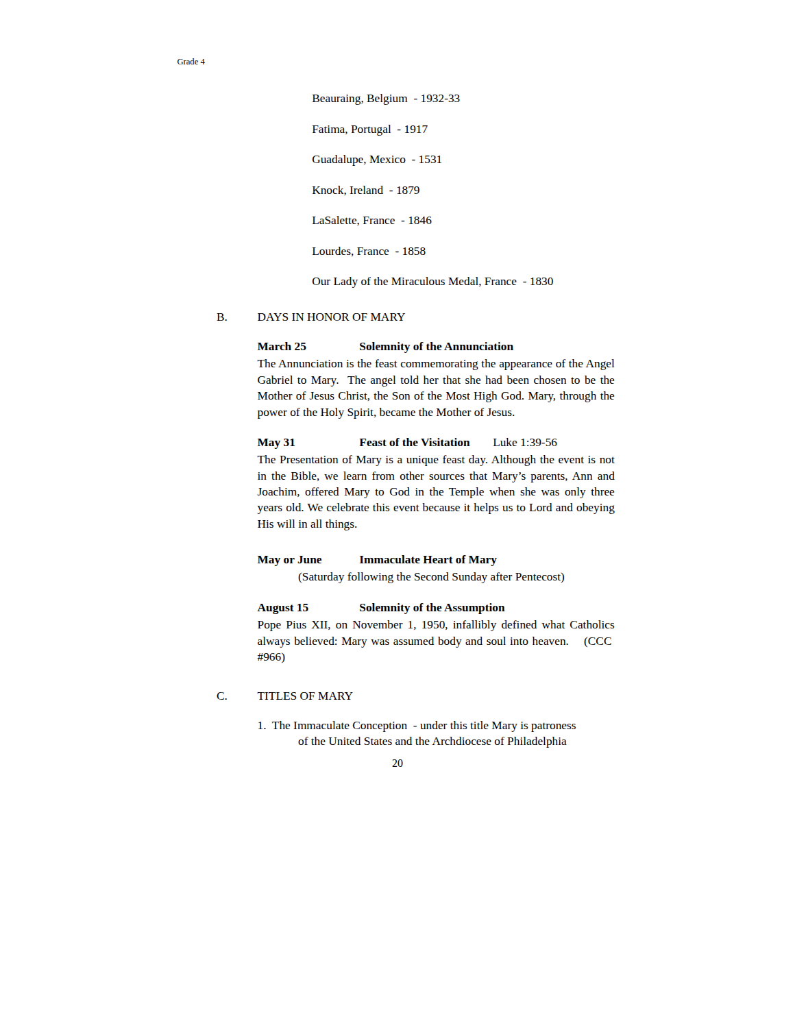Grade 4
Beauraing, Belgium - 1932-33
Fatima, Portugal - 1917
Guadalupe, Mexico - 1531
Knock, Ireland - 1879
LaSalette, France - 1846
Lourdes, France - 1858
Our Lady of the Miraculous Medal, France - 1830
B. DAYS IN HONOR OF MARY
March 25 Solemnity of the Annunciation
The Annunciation is the feast commemorating the appearance of the Angel Gabriel to Mary. The angel told her that she had been chosen to be the Mother of Jesus Christ, the Son of the Most High God. Mary, through the power of the Holy Spirit, became the Mother of Jesus.
May 31 Feast of the Visitation Luke 1:39-56
The Presentation of Mary is a unique feast day. Although the event is not in the Bible, we learn from other sources that Mary’s parents, Ann and Joachim, offered Mary to God in the Temple when she was only three years old. We celebrate this event because it helps us to Lord and obeying His will in all things.
May or June Immaculate Heart of Mary
(Saturday following the Second Sunday after Pentecost)
August 15 Solemnity of the Assumption
Pope Pius XII, on November 1, 1950, infallibly defined what Catholics always believed: Mary was assumed body and soul into heaven. (CCC #966)
C. TITLES OF MARY
1. The Immaculate Conception - under this title Mary is patroness
of the United States and the Archdiocese of Philadelphia
20